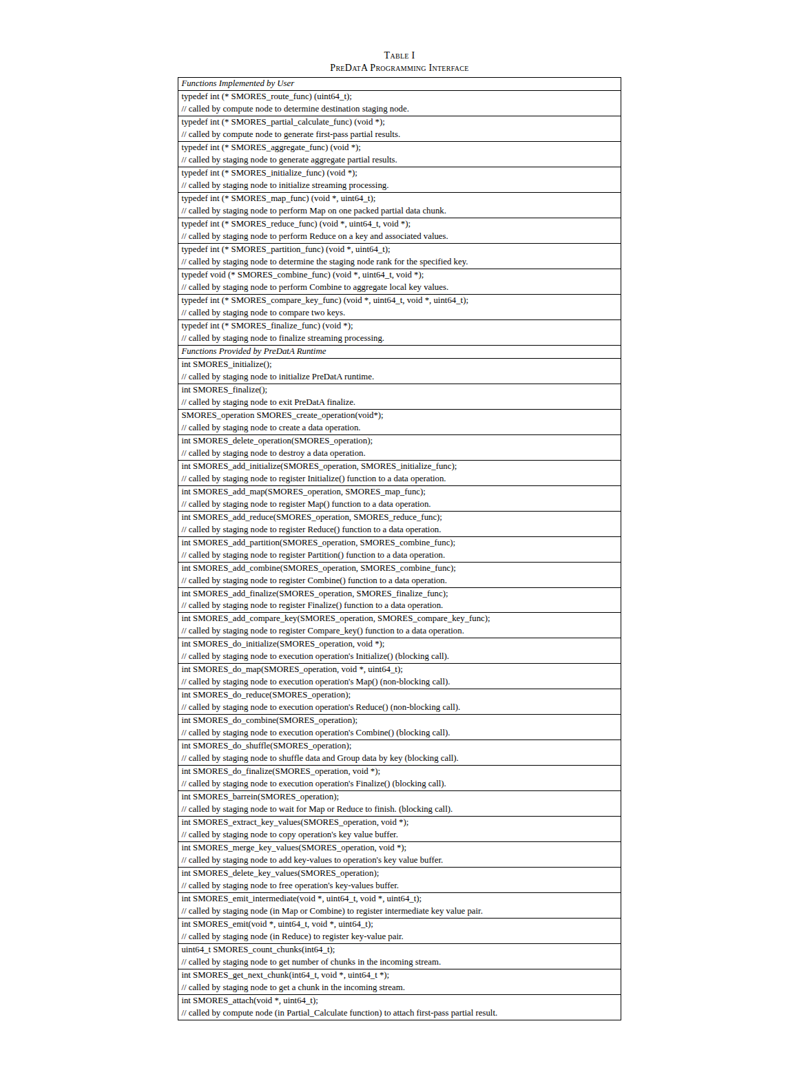Table I
PreDatA Programming Interface
| Functions Implemented by User |
| typedef int (* SMORES_route_func) (uint64_t); |
| // called by compute node to determine destination staging node. |
| typedef int (* SMORES_partial_calculate_func) (void *); |
| // called by compute node to generate first-pass partial results. |
| typedef int (* SMORES_aggregate_func) (void *); |
| // called by staging node to generate aggregate partial results. |
| typedef int (* SMORES_initialize_func) (void *); |
| // called by staging node to initialize streaming processing. |
| typedef int (* SMORES_map_func) (void *, uint64_t); |
| // called by staging node to perform Map on one packed partial data chunk. |
| typedef int (* SMORES_reduce_func) (void *, uint64_t, void *); |
| // called by staging node to perform Reduce on a key and associated values. |
| typedef int (* SMORES_partition_func) (void *, uint64_t); |
| // called by staging node to determine the staging node rank for the specified key. |
| typedef void (* SMORES_combine_func) (void *, uint64_t, void *); |
| // called by staging node to perform Combine to aggregate local key values. |
| typedef int (* SMORES_compare_key_func) (void *, uint64_t, void *, uint64_t); |
| // called by staging node to compare two keys. |
| typedef int (* SMORES_finalize_func) (void *); |
| // called by staging node to finalize streaming processing. |
| Functions Provided by PreDatA Runtime |
| int SMORES_initialize(); |
| // called by staging node to initialize PreDatA runtime. |
| int SMORES_finalize(); |
| // called by staging node to exit PreDatA finalize. |
| SMORES_operation SMORES_create_operation(void*); |
| // called by staging node to create a data operation. |
| int SMORES_delete_operation(SMORES_operation); |
| // called by staging node to destroy a data operation. |
| int SMORES_add_initialize(SMORES_operation, SMORES_initialize_func); |
| // called by staging node to register Initialize() function to a data operation. |
| int SMORES_add_map(SMORES_operation, SMORES_map_func); |
| // called by staging node to register Map() function to a data operation. |
| int SMORES_add_reduce(SMORES_operation, SMORES_reduce_func); |
| // called by staging node to register Reduce() function to a data operation. |
| int SMORES_add_partition(SMORES_operation, SMORES_combine_func); |
| // called by staging node to register Partition() function to a data operation. |
| int SMORES_add_combine(SMORES_operation, SMORES_combine_func); |
| // called by staging node to register Combine() function to a data operation. |
| int SMORES_add_finalize(SMORES_operation, SMORES_finalize_func); |
| // called by staging node to register Finalize() function to a data operation. |
| int SMORES_add_compare_key(SMORES_operation, SMORES_compare_key_func); |
| // called by staging node to register Compare_key() function to a data operation. |
| int SMORES_do_initialize(SMORES_operation, void *); |
| // called by staging node to execution operation's Initialize() (blocking call). |
| int SMORES_do_map(SMORES_operation, void *, uint64_t); |
| // called by staging node to execution operation's Map() (non-blocking call). |
| int SMORES_do_reduce(SMORES_operation); |
| // called by staging node to execution operation's Reduce() (non-blocking call). |
| int SMORES_do_combine(SMORES_operation); |
| // called by staging node to execution operation's Combine() (blocking call). |
| int SMORES_do_shuffle(SMORES_operation); |
| // called by staging node to shuffle data and Group data by key (blocking call). |
| int SMORES_do_finalize(SMORES_operation, void *); |
| // called by staging node to execution operation's Finalize() (blocking call). |
| int SMORES_barrein(SMORES_operation); |
| // called by staging node to wait for Map or Reduce to finish. (blocking call). |
| int SMORES_extract_key_values(SMORES_operation, void *); |
| // called by staging node to copy operation's key value buffer. |
| int SMORES_merge_key_values(SMORES_operation, void *); |
| // called by staging node to add key-values to operation's key value buffer. |
| int SMORES_delete_key_values(SMORES_operation); |
| // called by staging node to free operation's key-values buffer. |
| int SMORES_emit_intermediate(void *, uint64_t, void *, uint64_t); |
| // called by staging node (in Map or Combine) to register intermediate key value pair. |
| int SMORES_emit(void *, uint64_t, void *, uint64_t); |
| // called by staging node (in Reduce) to register key-value pair. |
| uint64_t SMORES_count_chunks(int64_t); |
| // called by staging node to get number of chunks in the incoming stream. |
| int SMORES_get_next_chunk(int64_t, void *, uint64_t *); |
| // called by staging node to get a chunk in the incoming stream. |
| int SMORES_attach(void *, uint64_t); |
| // called by compute node (in Partial_Calculate function) to attach first-pass partial result. |